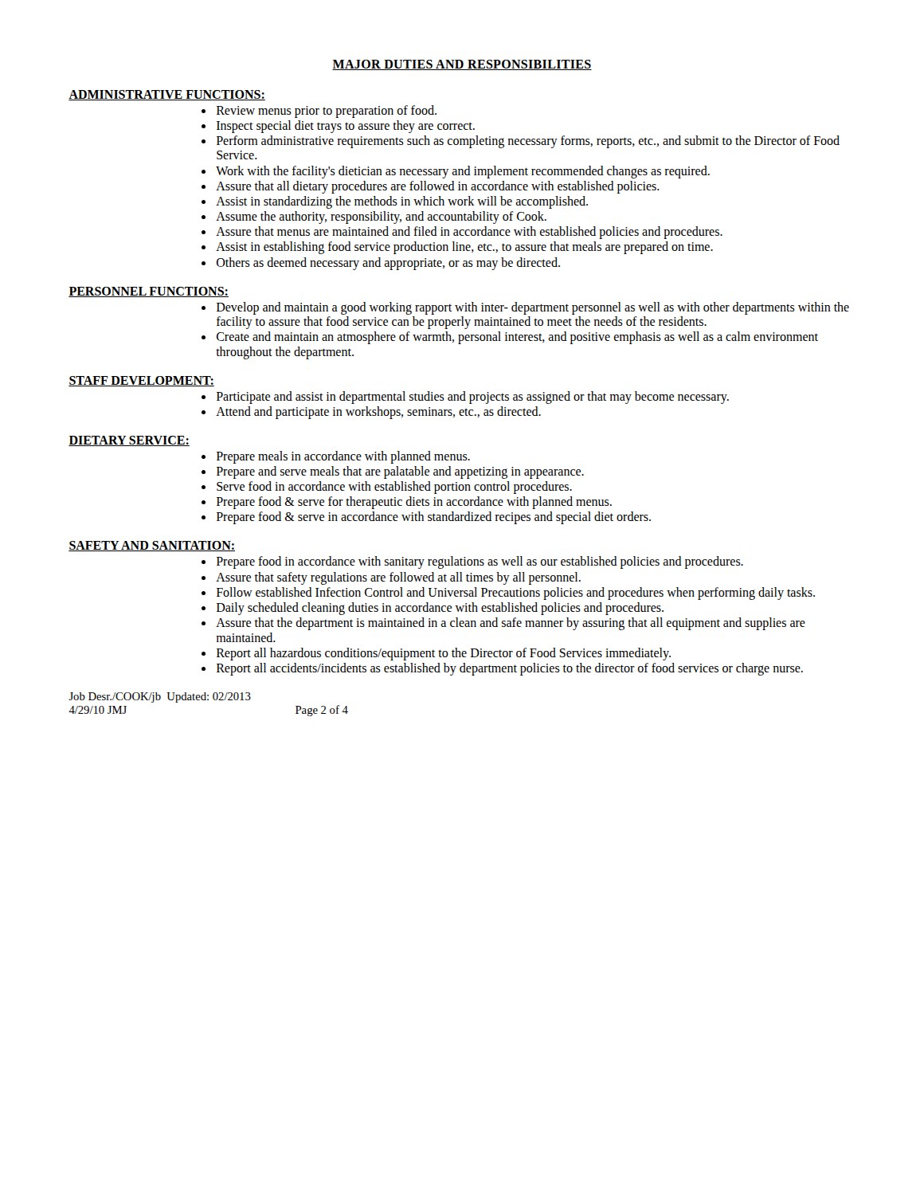MAJOR DUTIES AND RESPONSIBILITIES
ADMINISTRATIVE FUNCTIONS:
Review menus prior to preparation of food.
Inspect special diet trays to assure they are correct.
Perform administrative requirements such as completing necessary forms, reports, etc., and submit to the Director of Food Service.
Work with the facility's dietician as necessary and implement recommended changes as required.
Assure that all dietary procedures are followed in accordance with established policies.
Assist in standardizing the methods in which work will be accomplished.
Assume the authority, responsibility, and accountability of Cook.
Assure that menus are maintained and filed in accordance with established policies and procedures.
Assist in establishing food service production line, etc., to assure that meals are prepared on time.
Others as deemed necessary and appropriate, or as may be directed.
PERSONNEL FUNCTIONS:
Develop and maintain a good working rapport with inter- department personnel as well as with other departments within the facility to assure that food service can be properly maintained to meet the needs of the residents.
Create and maintain an atmosphere of warmth, personal interest, and positive emphasis as well as a calm environment throughout the department.
STAFF DEVELOPMENT:
Participate and assist in departmental studies and projects as assigned or that may become necessary.
Attend and participate in workshops, seminars, etc., as directed.
DIETARY SERVICE:
Prepare meals in accordance with planned menus.
Prepare and serve meals that are palatable and appetizing in appearance.
Serve food in accordance with established portion control procedures.
Prepare food & serve for therapeutic diets in accordance with planned menus.
Prepare food & serve in accordance with standardized recipes and special diet orders.
SAFETY AND SANITATION:
Prepare food in accordance with sanitary regulations as well as our established policies and procedures.
Assure that safety regulations are followed at all times by all personnel.
Follow established Infection Control and Universal Precautions policies and procedures when performing daily tasks.
Daily scheduled cleaning duties in accordance with established policies and procedures.
Assure that the department is maintained in a clean and safe manner by assuring that all equipment and supplies are maintained.
Report all hazardous conditions/equipment to the Director of Food Services immediately.
Report all accidents/incidents as established by department policies to the director of food services or charge nurse.
Job Desr./COOK/jb Updated: 02/2013
4/29/10 JMJ Page 2 of 4